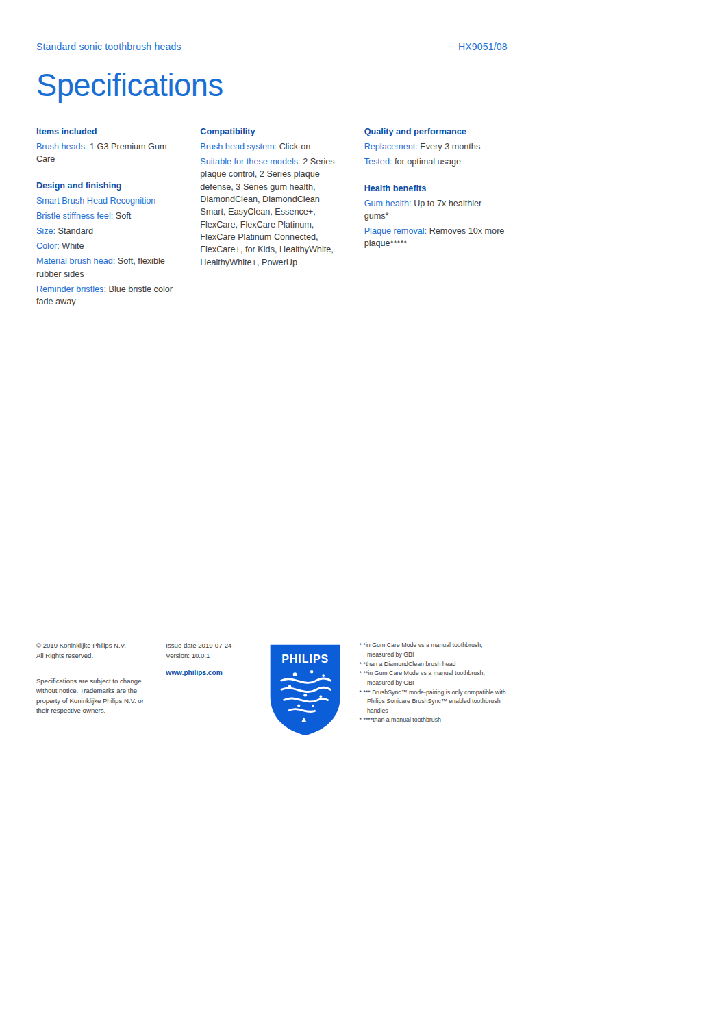Standard sonic toothbrush heads
HX9051/08
Specifications
Items included
Brush heads: 1 G3 Premium Gum Care
Design and finishing
Smart Brush Head Recognition
Bristle stiffness feel: Soft
Size: Standard
Color: White
Material brush head: Soft, flexible rubber sides
Reminder bristles: Blue bristle color fade away
Compatibility
Brush head system: Click-on
Suitable for these models: 2 Series plaque control, 2 Series plaque defense, 3 Series gum health, DiamondClean, DiamondClean Smart, EasyClean, Essence+, FlexCare, FlexCare Platinum, FlexCare Platinum Connected, FlexCare+, for Kids, HealthyWhite, HealthyWhite+, PowerUp
Quality and performance
Replacement: Every 3 months
Tested: for optimal usage
Health benefits
Gum health: Up to 7x healthier gums*
Plaque removal: Removes 10x more plaque*****
© 2019 Koninklijke Philips N.V.
All Rights reserved.
Specifications are subject to change without notice. Trademarks are the property of Koninklijke Philips N.V. or their respective owners.
Issue date 2019-07-24
Version: 10.0.1
www.philips.com
PHILIPS
* *in Gum Care Mode vs a manual toothbrush; measured by GBI
* *than a DiamondClean brush head
* **in Gum Care Mode vs a manual toothbrush; measured by GBI
* *** BrushSync™ mode-pairing is only compatible with Philips Sonicare BrushSync™ enabled toothbrush handles
* ****than a manual toothbrush